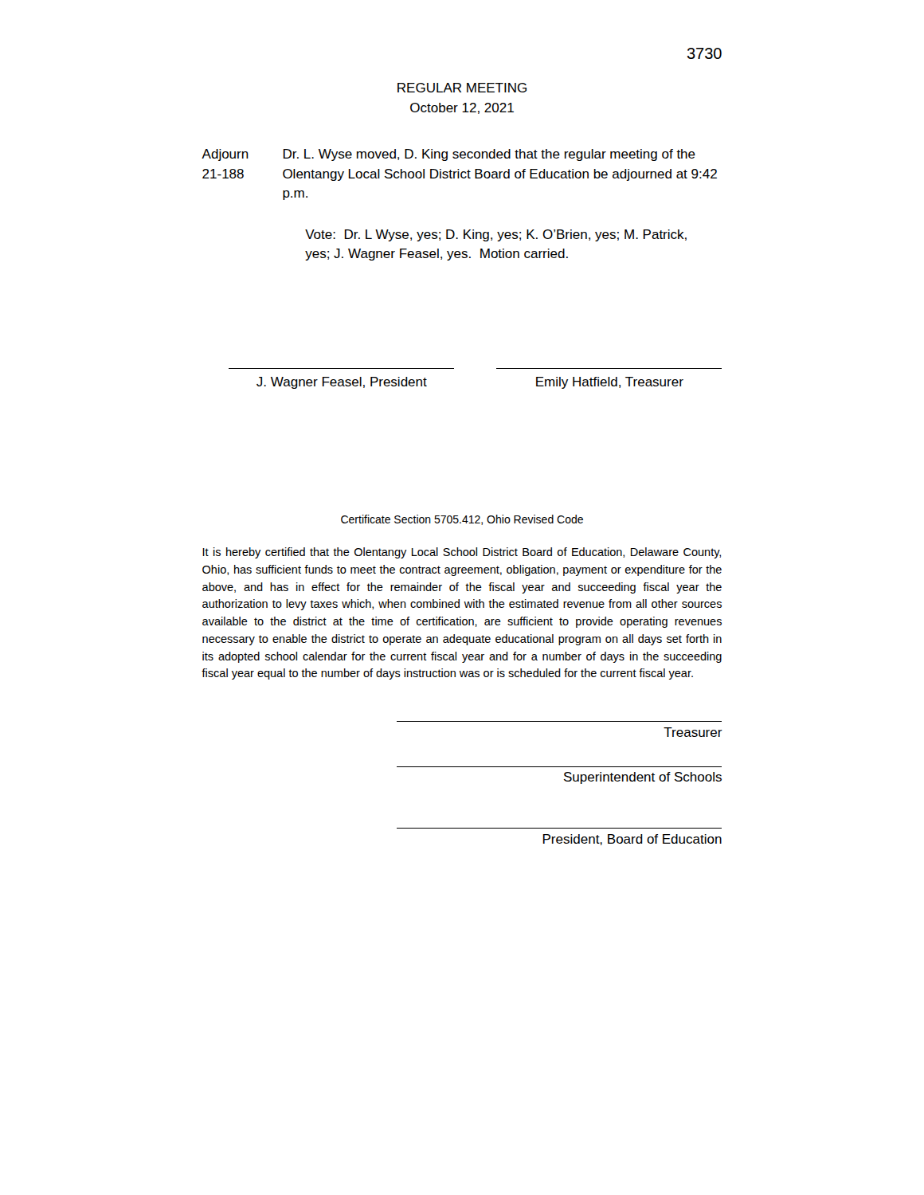3730
REGULAR MEETING October 12, 2021
Adjourn 21-188
Dr. L. Wyse moved, D. King seconded that the regular meeting of the Olentangy Local School District Board of Education be adjourned at 9:42 p.m.
Vote: Dr. L Wyse, yes; D. King, yes; K. O’Brien, yes; M. Patrick, yes; J. Wagner Feasel, yes. Motion carried.
J. Wagner Feasel, President
Emily Hatfield, Treasurer
Certificate Section 5705.412, Ohio Revised Code
It is hereby certified that the Olentangy Local School District Board of Education, Delaware County, Ohio, has sufficient funds to meet the contract agreement, obligation, payment or expenditure for the above, and has in effect for the remainder of the fiscal year and succeeding fiscal year the authorization to levy taxes which, when combined with the estimated revenue from all other sources available to the district at the time of certification, are sufficient to provide operating revenues necessary to enable the district to operate an adequate educational program on all days set forth in its adopted school calendar for the current fiscal year and for a number of days in the succeeding fiscal year equal to the number of days instruction was or is scheduled for the current fiscal year.
Treasurer
Superintendent of Schools
President, Board of Education